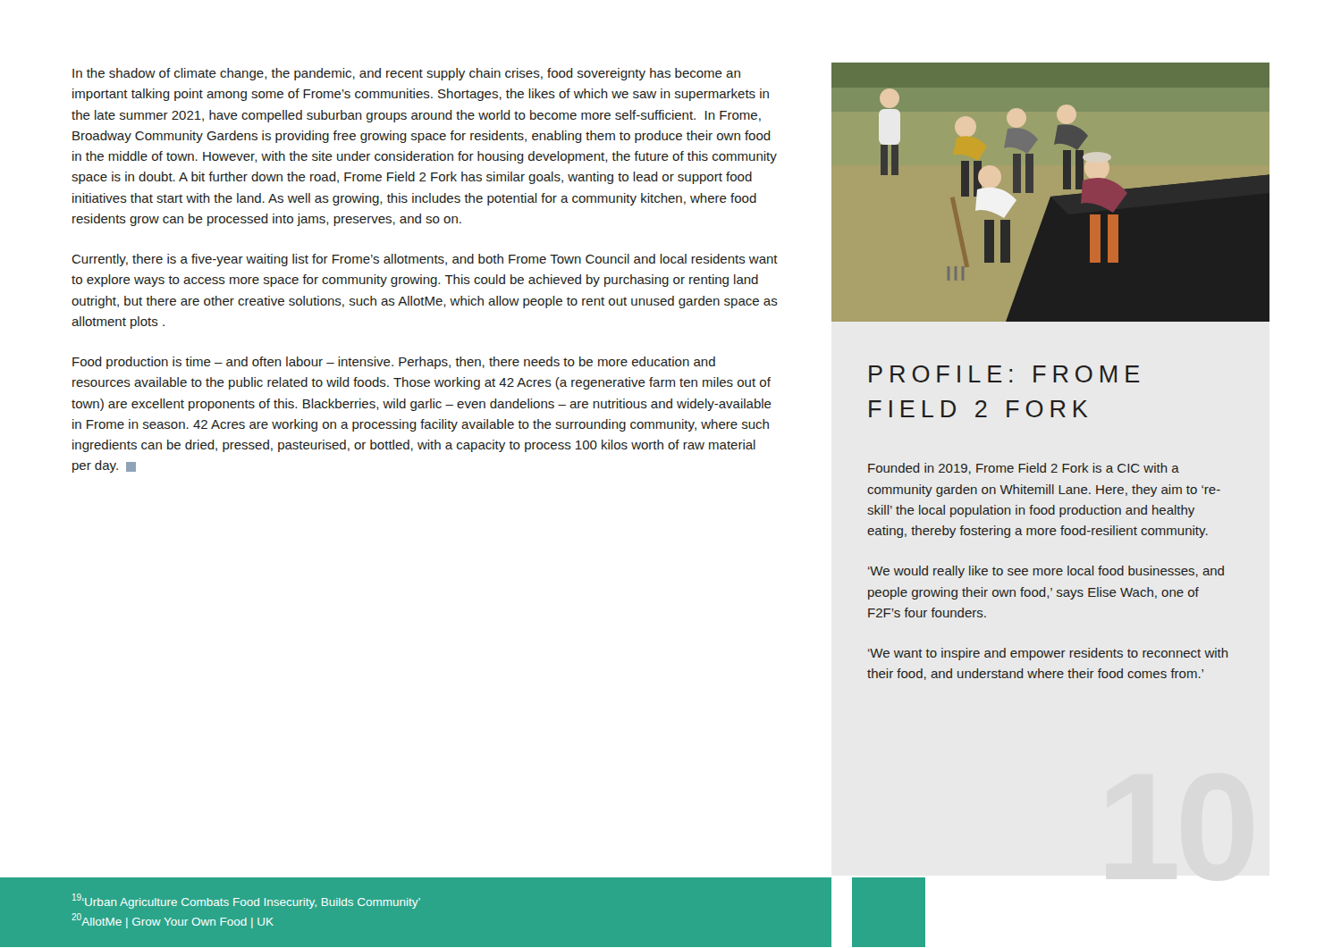In the shadow of climate change, the pandemic, and recent supply chain crises, food sovereignty has become an important talking point among some of Frome’s communities. Shortages, the likes of which we saw in supermarkets in the late summer 2021, have compelled suburban groups around the world to become more self-sufficient. In Frome, Broadway Community Gardens is providing free growing space for residents, enabling them to produce their own food in the middle of town. However, with the site under consideration for housing development, the future of this community space is in doubt. A bit further down the road, Frome Field 2 Fork has similar goals, wanting to lead or support food initiatives that start with the land. As well as growing, this includes the potential for a community kitchen, where food residents grow can be processed into jams, preserves, and so on.
Currently, there is a five-year waiting list for Frome’s allotments, and both Frome Town Council and local residents want to explore ways to access more space for community growing. This could be achieved by purchasing or renting land outright, but there are other creative solutions, such as AllotMe, which allow people to rent out unused garden space as allotment plots .
Food production is time – and often labour – intensive. Perhaps, then, there needs to be more education and resources available to the public related to wild foods. Those working at 42 Acres (a regenerative farm ten miles out of town) are excellent proponents of this. Blackberries, wild garlic – even dandelions – are nutritious and widely-available in Frome in season. 42 Acres are working on a processing facility available to the surrounding community, where such ingredients can be dried, pressed, pasteurised, or bottled, with a capacity to process 100 kilos worth of raw material per day.
Profile: Frome
Field 2 Fork
Founded in 2019, Frome Field 2 Fork is a CIC with a community garden on Whitemill Lane. Here, they aim to ‘re-skill’ the local population in food production and healthy eating, thereby fostering a more food-resilient community.
‘We would really like to see more local food businesses, and people growing their own food,’ says Elise Wach, one of F2F’s four founders.
‘We want to inspire and empower residents to reconnect with their food, and understand where their food comes from.’
10
19‘Urban Agriculture Combats Food Insecurity, Builds Community’
20AllotMe | Grow Your Own Food | UK